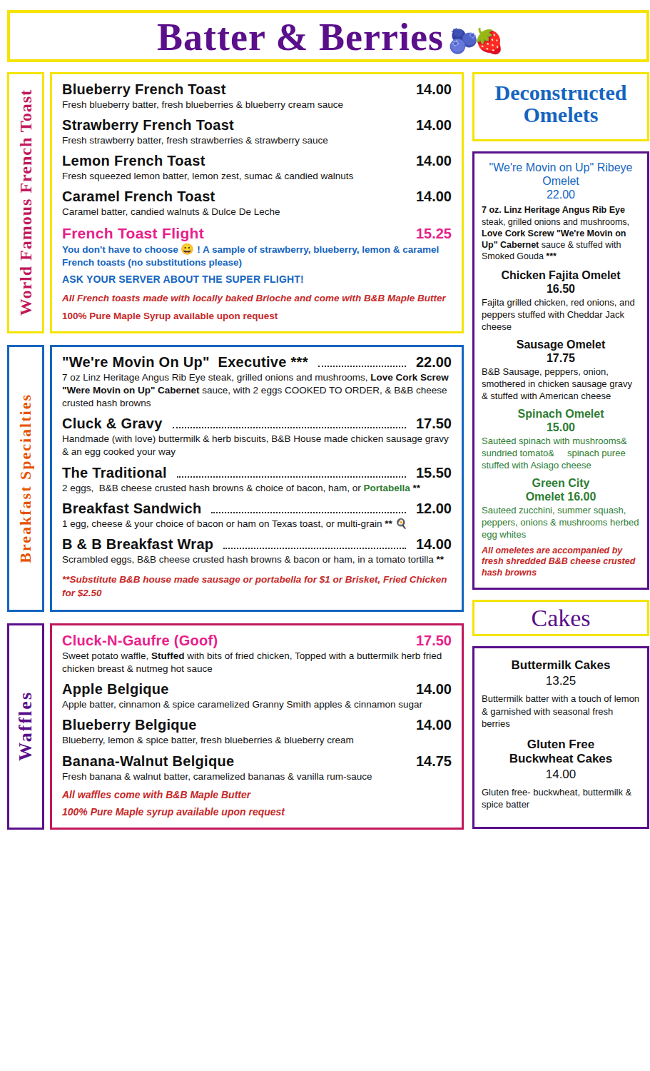Batter & Berries🫐🍓
World Famous French Toast
Blueberry French Toast
14.00
Fresh blueberry batter, fresh blueberries & blueberry cream sauce
Strawberry French Toast
14.00
Fresh strawberry batter, fresh strawberries & strawberry sauce
Lemon French Toast
14.00
Fresh squeezed lemon batter, lemon zest, sumac & candied walnuts
Caramel French Toast
14.00
Caramel batter, candied walnuts & Dulce De Leche
French Toast Flight
15.25
You don't have to choose 😀 ! A sample of strawberry, blueberry, lemon & caramel French toasts (no substitutions please)
ASK YOUR SERVER ABOUT THE SUPER FLIGHT!
All French toasts made with locally baked Brioche and come with B&B Maple Butter
100% Pure Maple Syrup available upon request
Breakfast Specialties
"We're Movin On Up" Executive ***
22.00
7 oz Linz Heritage Angus Rib Eye steak, grilled onions and mushrooms, Love Cork Screw "Were Movin on Up" Cabernet sauce, with 2 eggs COOKED TO ORDER, & B&B cheese crusted hash browns
Cluck & Gravy
17.50
Handmade (with love) buttermilk & herb biscuits, B&B House made chicken sausage gravy & an egg cooked your way
The Traditional
15.50
2 eggs, B&B cheese crusted hash browns & choice of bacon, ham, or Portabella **
Breakfast Sandwich
12.00
1 egg, cheese & your choice of bacon or ham on Texas toast, or multi-grain ** 🍳
B & B Breakfast Wrap
14.00
Scrambled eggs, B&B cheese crusted hash browns & bacon or ham, in a tomato tortilla **
**Substitute B&B house made sausage or portabella for $1 or Brisket, Fried Chicken for $2.50
Waffles
Cluck-N-Gaufre (Goof)
17.50
Sweet potato waffle, Stuffed with bits of fried chicken, Topped with a buttermilk herb fried chicken breast & nutmeg hot sauce
Apple Belgique
14.00
Apple batter, cinnamon & spice caramelized Granny Smith apples & cinnamon sugar
Blueberry Belgique
14.00
Blueberry, lemon & spice batter, fresh blueberries & blueberry cream
Banana-Walnut Belgique
14.75
Fresh banana & walnut batter, caramelized bananas & vanilla rum-sauce
All waffles come with B&B Maple Butter
100% Pure Maple syrup available upon request
Deconstructed
Omelets
"We're Movin on Up" Ribeye Omelet
22.00
7 oz. Linz Heritage Angus Rib Eye steak, grilled onions and mushrooms, Love Cork Screw "We're Movin on Up" Cabernet sauce & stuffed with Smoked Gouda ***
Chicken Fajita Omelet
16.50
Fajita grilled chicken, red onions, and peppers stuffed with Cheddar Jack cheese
Sausage Omelet
17.75
B&B Sausage, peppers, onion, smothered in chicken sausage gravy & stuffed with American cheese
Spinach Omelet
15.00
Sautéed spinach with mushrooms& sundried tomato& spinach puree stuffed with Asiago cheese
Green City
Omelet 16.00
Sauteed zucchini, summer squash, peppers, onions & mushrooms herbed egg whites
All omeletes are accompanied by fresh shredded B&B cheese crusted hash browns
Cakes
Buttermilk Cakes
13.25
Buttermilk batter with a touch of lemon & garnished with seasonal fresh berries
Gluten Free
Buckwheat Cakes
14.00
Gluten free- buckwheat, buttermilk & spice batter